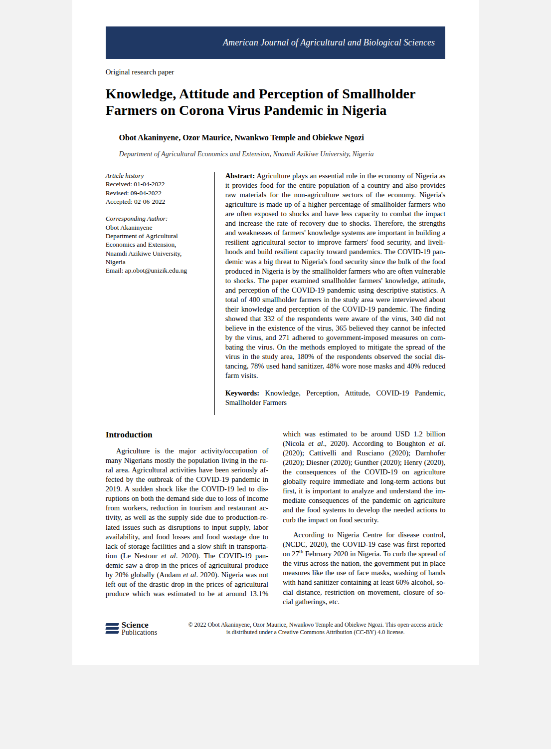American Journal of Agricultural and Biological Sciences
Original research paper
Knowledge, Attitude and Perception of Smallholder Farmers on Corona Virus Pandemic in Nigeria
Obot Akaninyene, Ozor Maurice, Nwankwo Temple and Obiekwe Ngozi
Department of Agricultural Economics and Extension, Nnamdi Azikiwe University, Nigeria
Article history
Received: 01-04-2022
Revised: 09-04-2022
Accepted: 02-06-2022
Corresponding Author:
Obot Akaninyene
Department of Agricultural
Economics and Extension,
Nnamdi Azikiwe University,
Nigeria
Email: ap.obot@unizik.edu.ng
Abstract: Agriculture plays an essential role in the economy of Nigeria as it provides food for the entire population of a country and also provides raw materials for the non-agriculture sectors of the economy. Nigeria's agriculture is made up of a higher percentage of smallholder farmers who are often exposed to shocks and have less capacity to combat the impact and increase the rate of recovery due to shocks. Therefore, the strengths and weaknesses of farmers' knowledge systems are important in building a resilient agricultural sector to improve farmers' food security, and livelihoods and build resilient capacity toward pandemics. The COVID-19 pandemic was a big threat to Nigeria's food security since the bulk of the food produced in Nigeria is by the smallholder farmers who are often vulnerable to shocks. The paper examined smallholder farmers' knowledge, attitude, and perception of the COVID-19 pandemic using descriptive statistics. A total of 400 smallholder farmers in the study area were interviewed about their knowledge and perception of the COVID-19 pandemic. The finding showed that 332 of the respondents were aware of the virus, 340 did not believe in the existence of the virus, 365 believed they cannot be infected by the virus, and 271 adhered to government-imposed measures on combating the virus. On the methods employed to mitigate the spread of the virus in the study area, 180% of the respondents observed the social distancing, 78% used hand sanitizer, 48% wore nose masks and 40% reduced farm visits.
Keywords: Knowledge, Perception, Attitude, COVID-19 Pandemic, Smallholder Farmers
Introduction
Agriculture is the major activity/occupation of many Nigerians mostly the population living in the rural area. Agricultural activities have been seriously affected by the outbreak of the COVID-19 pandemic in 2019. A sudden shock like the COVID-19 led to disruptions on both the demand side due to loss of income from workers, reduction in tourism and restaurant activity, as well as the supply side due to production-related issues such as disruptions to input supply, labor availability, and food losses and food wastage due to lack of storage facilities and a slow shift in transportation (Le Nestour et al. 2020). The COVID-19 pandemic saw a drop in the prices of agricultural produce by 20% globally (Andam et al. 2020). Nigeria was not left out of the drastic drop in the prices of agricultural produce which was estimated to be at around 13.1% which was estimated to be around USD 1.2 billion (Nicola et al., 2020). According to Boughton et al. (2020); Cattivelli and Rusciano (2020); Darnhofer (2020); Diesner (2020); Gunther (2020); Henry (2020), the consequences of the COVID-19 on agriculture globally require immediate and long-term actions but first, it is important to analyze and understand the immediate consequences of the pandemic on agriculture and the food systems to develop the needed actions to curb the impact on food security.
According to Nigeria Centre for disease control, (NCDC, 2020), the COVID-19 case was first reported on 27th February 2020 in Nigeria. To curb the spread of the virus across the nation, the government put in place measures like the use of face masks, washing of hands with hand sanitizer containing at least 60% alcohol, social distance, restriction on movement, closure of social gatherings, etc.
Science
Publications
© 2022 Obot Akaninyene, Ozor Maurice, Nwankwo Temple and Obiekwe Ngozi. This open-access article is distributed under a Creative Commons Attribution (CC-BY) 4.0 license.